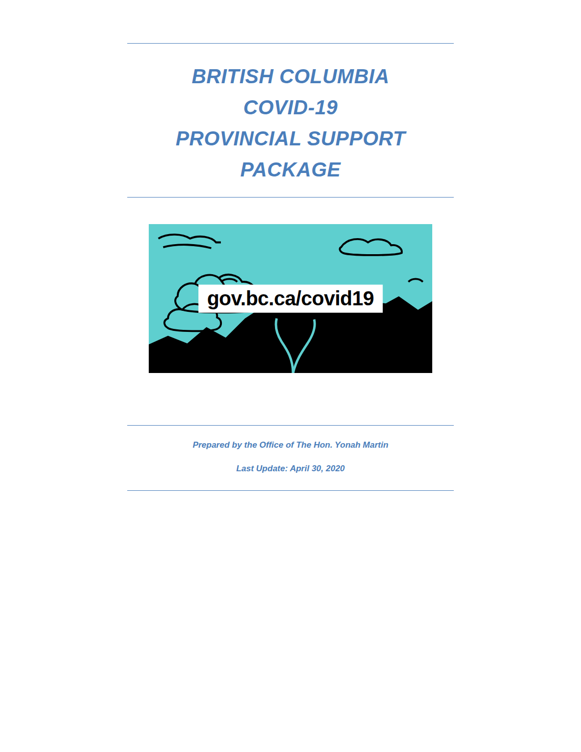BRITISH COLUMBIA COVID-19 PROVINCIAL SUPPORT PACKAGE
gov.bc.ca/covid19
Prepared by the Office of The Hon. Yonah Martin
Last Update: April 30, 2020